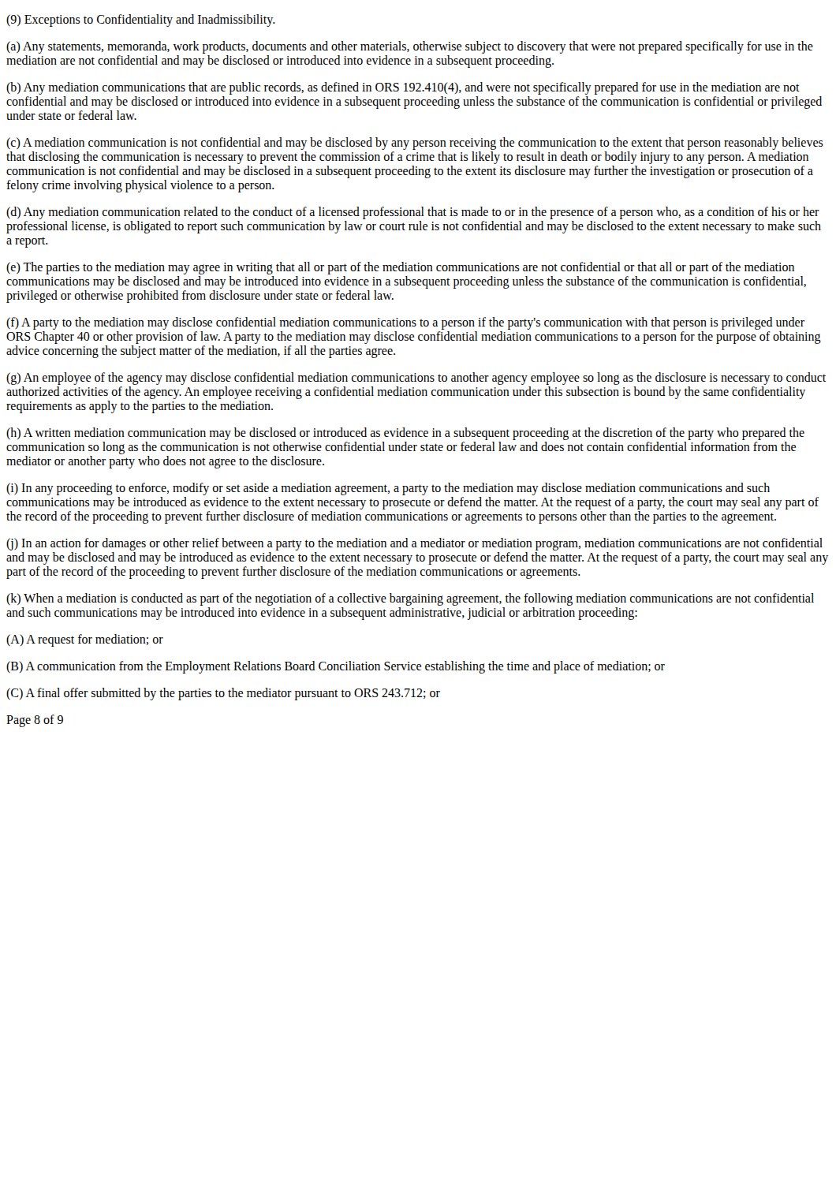(9) Exceptions to Confidentiality and Inadmissibility.
(a) Any statements, memoranda, work products, documents and other materials, otherwise subject to discovery that were not prepared specifically for use in the mediation are not confidential and may be disclosed or introduced into evidence in a subsequent proceeding.
(b) Any mediation communications that are public records, as defined in ORS 192.410(4), and were not specifically prepared for use in the mediation are not confidential and may be disclosed or introduced into evidence in a subsequent proceeding unless the substance of the communication is confidential or privileged under state or federal law.
(c) A mediation communication is not confidential and may be disclosed by any person receiving the communication to the extent that person reasonably believes that disclosing the communication is necessary to prevent the commission of a crime that is likely to result in death or bodily injury to any person. A mediation communication is not confidential and may be disclosed in a subsequent proceeding to the extent its disclosure may further the investigation or prosecution of a felony crime involving physical violence to a person.
(d) Any mediation communication related to the conduct of a licensed professional that is made to or in the presence of a person who, as a condition of his or her professional license, is obligated to report such communication by law or court rule is not confidential and may be disclosed to the extent necessary to make such a report.
(e) The parties to the mediation may agree in writing that all or part of the mediation communications are not confidential or that all or part of the mediation communications may be disclosed and may be introduced into evidence in a subsequent proceeding unless the substance of the communication is confidential, privileged or otherwise prohibited from disclosure under state or federal law.
(f) A party to the mediation may disclose confidential mediation communications to a person if the party's communication with that person is privileged under ORS Chapter 40 or other provision of law. A party to the mediation may disclose confidential mediation communications to a person for the purpose of obtaining advice concerning the subject matter of the mediation, if all the parties agree.
(g) An employee of the agency may disclose confidential mediation communications to another agency employee so long as the disclosure is necessary to conduct authorized activities of the agency. An employee receiving a confidential mediation communication under this subsection is bound by the same confidentiality requirements as apply to the parties to the mediation.
(h) A written mediation communication may be disclosed or introduced as evidence in a subsequent proceeding at the discretion of the party who prepared the communication so long as the communication is not otherwise confidential under state or federal law and does not contain confidential information from the mediator or another party who does not agree to the disclosure.
(i) In any proceeding to enforce, modify or set aside a mediation agreement, a party to the mediation may disclose mediation communications and such communications may be introduced as evidence to the extent necessary to prosecute or defend the matter. At the request of a party, the court may seal any part of the record of the proceeding to prevent further disclosure of mediation communications or agreements to persons other than the parties to the agreement.
(j) In an action for damages or other relief between a party to the mediation and a mediator or mediation program, mediation communications are not confidential and may be disclosed and may be introduced as evidence to the extent necessary to prosecute or defend the matter. At the request of a party, the court may seal any part of the record of the proceeding to prevent further disclosure of the mediation communications or agreements.
(k) When a mediation is conducted as part of the negotiation of a collective bargaining agreement, the following mediation communications are not confidential and such communications may be introduced into evidence in a subsequent administrative, judicial or arbitration proceeding:
(A) A request for mediation; or
(B) A communication from the Employment Relations Board Conciliation Service establishing the time and place of mediation; or
(C) A final offer submitted by the parties to the mediator pursuant to ORS 243.712; or
Page 8 of 9